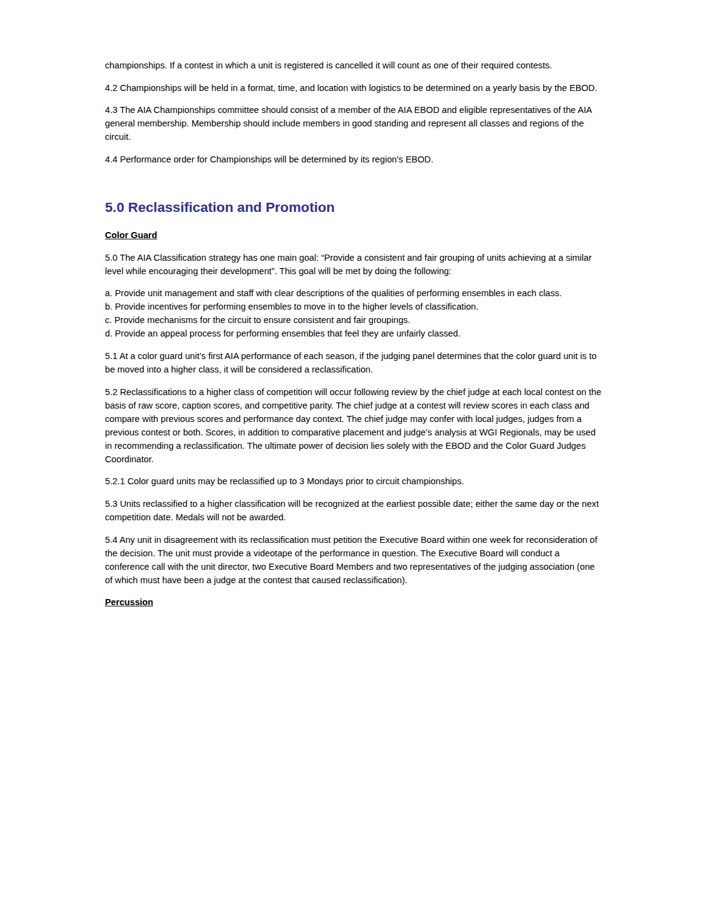championships. If a contest in which a unit is registered is cancelled it will count as one of their required contests.
4.2 Championships will be held in a format, time, and location with logistics to be determined on a yearly basis by the EBOD.
4.3 The AIA Championships committee should consist of a member of the AIA EBOD and eligible representatives of the AIA general membership. Membership should include members in good standing and represent all classes and regions of the circuit.
4.4 Performance order for Championships will be determined by its region's EBOD.
5.0 Reclassification and Promotion
Color Guard
5.0 The AIA Classification strategy has one main goal: “Provide a consistent and fair grouping of units achieving at a similar level while encouraging their development”. This goal will be met by doing the following:
a. Provide unit management and staff with clear descriptions of the qualities of performing ensembles in each class.
b. Provide incentives for performing ensembles to move in to the higher levels of classification.
c. Provide mechanisms for the circuit to ensure consistent and fair groupings.
d. Provide an appeal process for performing ensembles that feel they are unfairly classed.
5.1 At a color guard unit’s first AIA performance of each season, if the judging panel determines that the color guard unit is to be moved into a higher class, it will be considered a reclassification.
5.2 Reclassifications to a higher class of competition will occur following review by the chief judge at each local contest on the basis of raw score, caption scores, and competitive parity. The chief judge at a contest will review scores in each class and compare with previous scores and performance day context. The chief judge may confer with local judges, judges from a previous contest or both. Scores, in addition to comparative placement and judge’s analysis at WGI Regionals, may be used in recommending a reclassification. The ultimate power of decision lies solely with the EBOD and the Color Guard Judges Coordinator.
5.2.1 Color guard units may be reclassified up to 3 Mondays prior to circuit championships.
5.3 Units reclassified to a higher classification will be recognized at the earliest possible date; either the same day or the next competition date. Medals will not be awarded.
5.4 Any unit in disagreement with its reclassification must petition the Executive Board within one week for reconsideration of the decision. The unit must provide a videotape of the performance in question. The Executive Board will conduct a conference call with the unit director, two Executive Board Members and two representatives of the judging association (one of which must have been a judge at the contest that caused reclassification).
Percussion